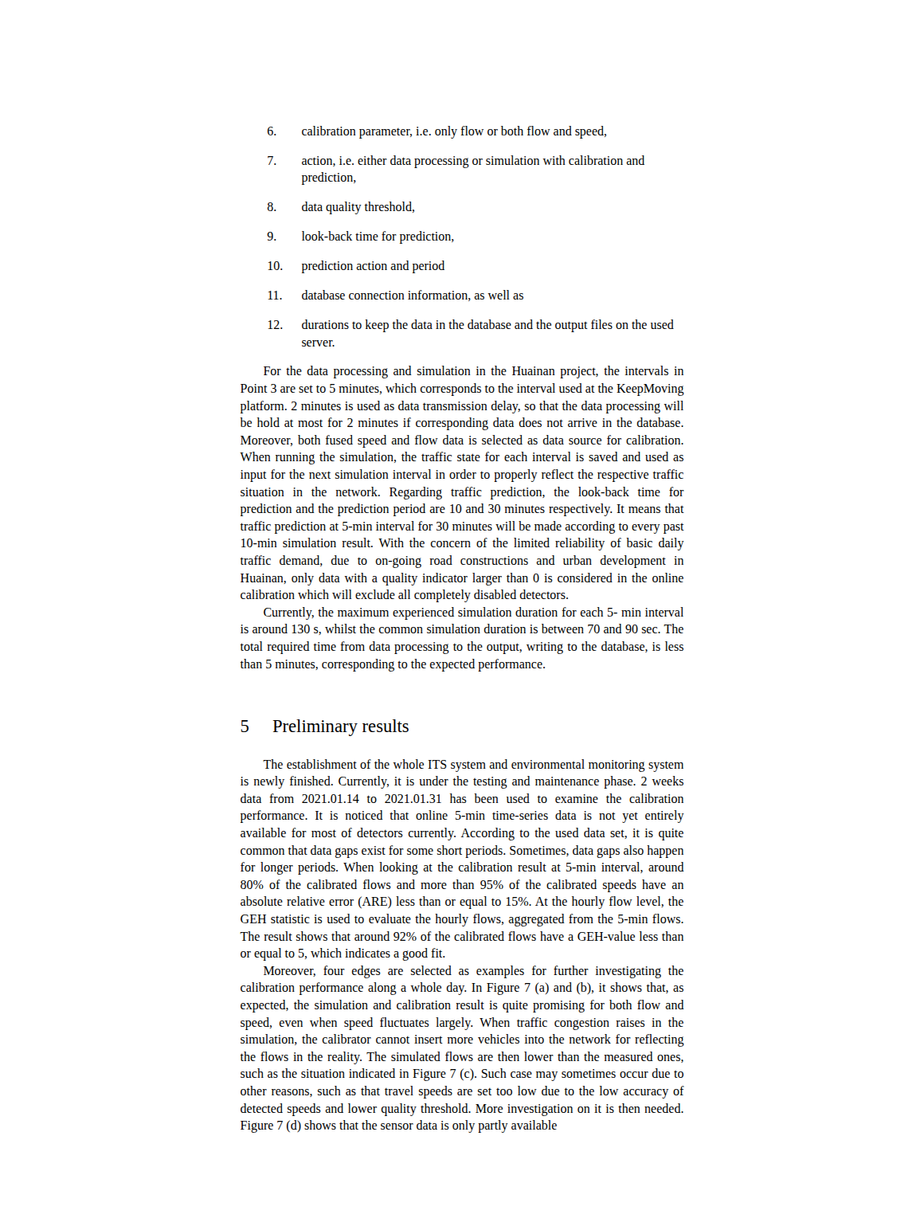6. calibration parameter, i.e. only flow or both flow and speed,
7. action, i.e. either data processing or simulation with calibration and prediction,
8. data quality threshold,
9. look-back time for prediction,
10. prediction action and period
11. database connection information, as well as
12. durations to keep the data in the database and the output files on the used server.
For the data processing and simulation in the Huainan project, the intervals in Point 3 are set to 5 minutes, which corresponds to the interval used at the KeepMoving platform. 2 minutes is used as data transmission delay, so that the data processing will be hold at most for 2 minutes if corresponding data does not arrive in the database. Moreover, both fused speed and flow data is selected as data source for calibration. When running the simulation, the traffic state for each interval is saved and used as input for the next simulation interval in order to properly reflect the respective traffic situation in the network. Regarding traffic prediction, the look-back time for prediction and the prediction period are 10 and 30 minutes respectively. It means that traffic prediction at 5-min interval for 30 minutes will be made according to every past 10-min simulation result. With the concern of the limited reliability of basic daily traffic demand, due to on-going road constructions and urban development in Huainan, only data with a quality indicator larger than 0 is considered in the online calibration which will exclude all completely disabled detectors.
Currently, the maximum experienced simulation duration for each 5- min interval is around 130 s, whilst the common simulation duration is between 70 and 90 sec. The total required time from data processing to the output, writing to the database, is less than 5 minutes, corresponding to the expected performance.
5 Preliminary results
The establishment of the whole ITS system and environmental monitoring system is newly finished. Currently, it is under the testing and maintenance phase. 2 weeks data from 2021.01.14 to 2021.01.31 has been used to examine the calibration performance. It is noticed that online 5-min time-series data is not yet entirely available for most of detectors currently. According to the used data set, it is quite common that data gaps exist for some short periods. Sometimes, data gaps also happen for longer periods. When looking at the calibration result at 5-min interval, around 80% of the calibrated flows and more than 95% of the calibrated speeds have an absolute relative error (ARE) less than or equal to 15%. At the hourly flow level, the GEH statistic is used to evaluate the hourly flows, aggregated from the 5-min flows. The result shows that around 92% of the calibrated flows have a GEH-value less than or equal to 5, which indicates a good fit.
Moreover, four edges are selected as examples for further investigating the calibration performance along a whole day. In Figure 7 (a) and (b), it shows that, as expected, the simulation and calibration result is quite promising for both flow and speed, even when speed fluctuates largely. When traffic congestion raises in the simulation, the calibrator cannot insert more vehicles into the network for reflecting the flows in the reality. The simulated flows are then lower than the measured ones, such as the situation indicated in Figure 7 (c). Such case may sometimes occur due to other reasons, such as that travel speeds are set too low due to the low accuracy of detected speeds and lower quality threshold. More investigation on it is then needed. Figure 7 (d) shows that the sensor data is only partly available